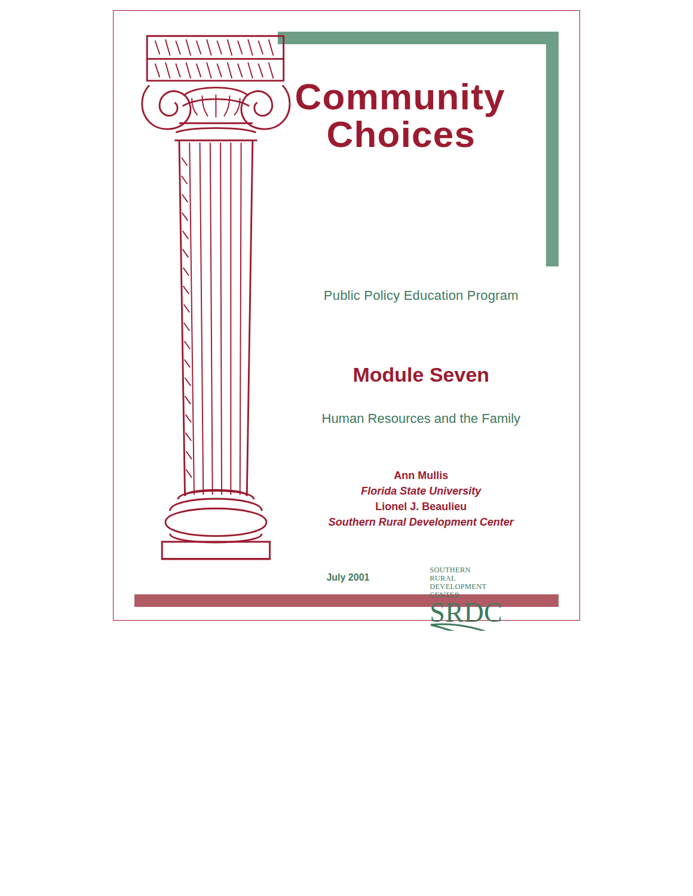CommunityChoices
Public Policy Education Program
Module Seven
Human Resources and the Family
Ann Mullis
Florida State University
Lionel J. Beaulieu
Southern Rural Development Center
July 2001
Southern
Rural
Development
Center
SRDC